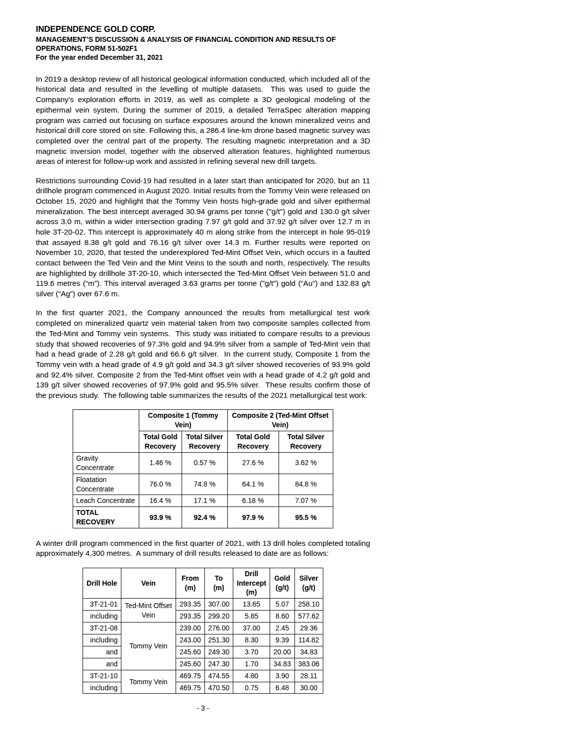INDEPENDENCE GOLD CORP.
MANAGEMENT’S DISCUSSION & ANALYSIS OF FINANCIAL CONDITION AND RESULTS OF OPERATIONS, FORM 51-502F1
For the year ended December 31, 2021
In 2019 a desktop review of all historical geological information conducted, which included all of the historical data and resulted in the levelling of multiple datasets. This was used to guide the Company’s exploration efforts in 2019, as well as complete a 3D geological modeling of the epithermal vein system. During the summer of 2019, a detailed TerraSpec alteration mapping program was carried out focusing on surface exposures around the known mineralized veins and historical drill core stored on site. Following this, a 286.4 line-km drone based magnetic survey was completed over the central part of the property. The resulting magnetic interpretation and a 3D magnetic inversion model, together with the observed alteration features, highlighted numerous areas of interest for follow-up work and assisted in refining several new drill targets.
Restrictions surrounding Covid-19 had resulted in a later start than anticipated for 2020, but an 11 drillhole program commenced in August 2020. Initial results from the Tommy Vein were released on October 15, 2020 and highlight that the Tommy Vein hosts high-grade gold and silver epithermal mineralization. The best intercept averaged 30.94 grams per tonne ("g/t") gold and 130.0 g/t silver across 3.0 m, within a wider intersection grading 7.97 g/t gold and 37.92 g/t silver over 12.7 m in hole 3T-20-02. This intercept is approximately 40 m along strike from the intercept in hole 95-019 that assayed 8.38 g/t gold and 76.16 g/t silver over 14.3 m. Further results were reported on November 10, 2020, that tested the underexplored Ted-Mint Offset Vein, which occurs in a faulted contact between the Ted Vein and the Mint Veins to the south and north, respectively. The results are highlighted by drillhole 3T-20-10, which intersected the Ted-Mint Offset Vein between 51.0 and 119.6 metres (“m”). This interval averaged 3.63 grams per tonne ("g/t") gold (“Au”) and 132.83 g/t silver (“Ag”) over 67.6 m.
In the first quarter 2021, the Company announced the results from metallurgical test work completed on mineralized quartz vein material taken from two composite samples collected from the Ted-Mint and Tommy vein systems. This study was initiated to compare results to a previous study that showed recoveries of 97.3% gold and 94.9% silver from a sample of Ted-Mint vein that had a head grade of 2.28 g/t gold and 66.6 g/t silver. In the current study, Composite 1 from the Tommy vein with a head grade of 4.9 g/t gold and 34.3 g/t silver showed recoveries of 93.9% gold and 92.4% silver. Composite 2 from the Ted-Mint offset vein with a head grade of 4.2 g/t gold and 139 g/t silver showed recoveries of 97.9% gold and 95.5% silver. These results confirm those of the previous study. The following table summarizes the results of the 2021 metallurgical test work:
| | Composite 1 (Tommy Vein) | Composite 2 (Ted-Mint Offset Vein) |
| --- | --- | --- |
| Total Gold Recovery | Total Silver Recovery | Total Gold Recovery | Total Silver Recovery |
| Gravity Concentrate | 1.46 % | 0.57 % | 27.6 % | 3.62 % |
| Floatation Concentrate | 76.0 % | 74.8 % | 64.1 % | 84.8 % |
| Leach Concentrate | 16.4 % | 17.1 % | 6.18 % | 7.07 % |
| TOTAL RECOVERY | 93.9 % | 92.4 % | 97.9 % | 95.5 % |
A winter drill program commenced in the first quarter of 2021, with 13 drill holes completed totaling approximately 4,300 metres. A summary of drill results released to date are as follows:
| Drill Hole | Vein | From (m) | To (m) | Drill Intercept (m) | Gold (g/t) | Silver (g/t) |
| --- | --- | --- | --- | --- | --- | --- |
| 3T-21-01 | Ted-Mint Offset Vein | 293.35 | 307.00 | 13.65 | 5.07 | 258.10 |
| including | 293.35 | 299.20 | 5.85 | 8.60 | 577.62 |
| 3T-21-08 | Tommy Vein | 239.00 | 276.00 | 37.00 | 2.45 | 29.36 |
| including | 243.00 | 251.30 | 8.30 | 9.39 | 114.82 |
| and | 245.60 | 249.30 | 3.70 | 20.00 | 34.83 |
| and | 245.60 | 247.30 | 1.70 | 34.83 | 383.06 |
| 3T-21-10 | Tommy Vein | 469.75 | 474.55 | 4.80 | 3.90 | 28.11 |
| including | 469.75 | 470.50 | 0.75 | 6.48 | 30.00 |
- 3 -